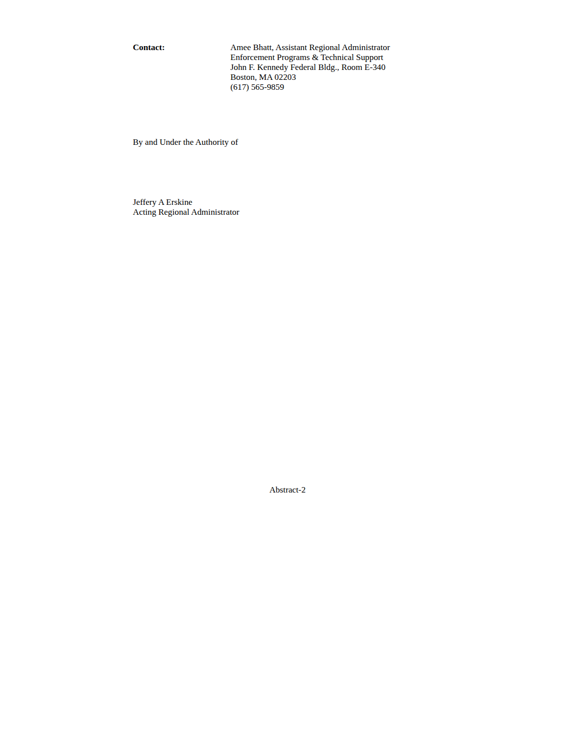Contact:
Amee Bhatt, Assistant Regional Administrator
Enforcement Programs & Technical Support
John F. Kennedy Federal Bldg., Room E-340
Boston, MA 02203
(617) 565-9859
By and Under the Authority of
Jeffery A Erskine
Acting Regional Administrator
Abstract-2